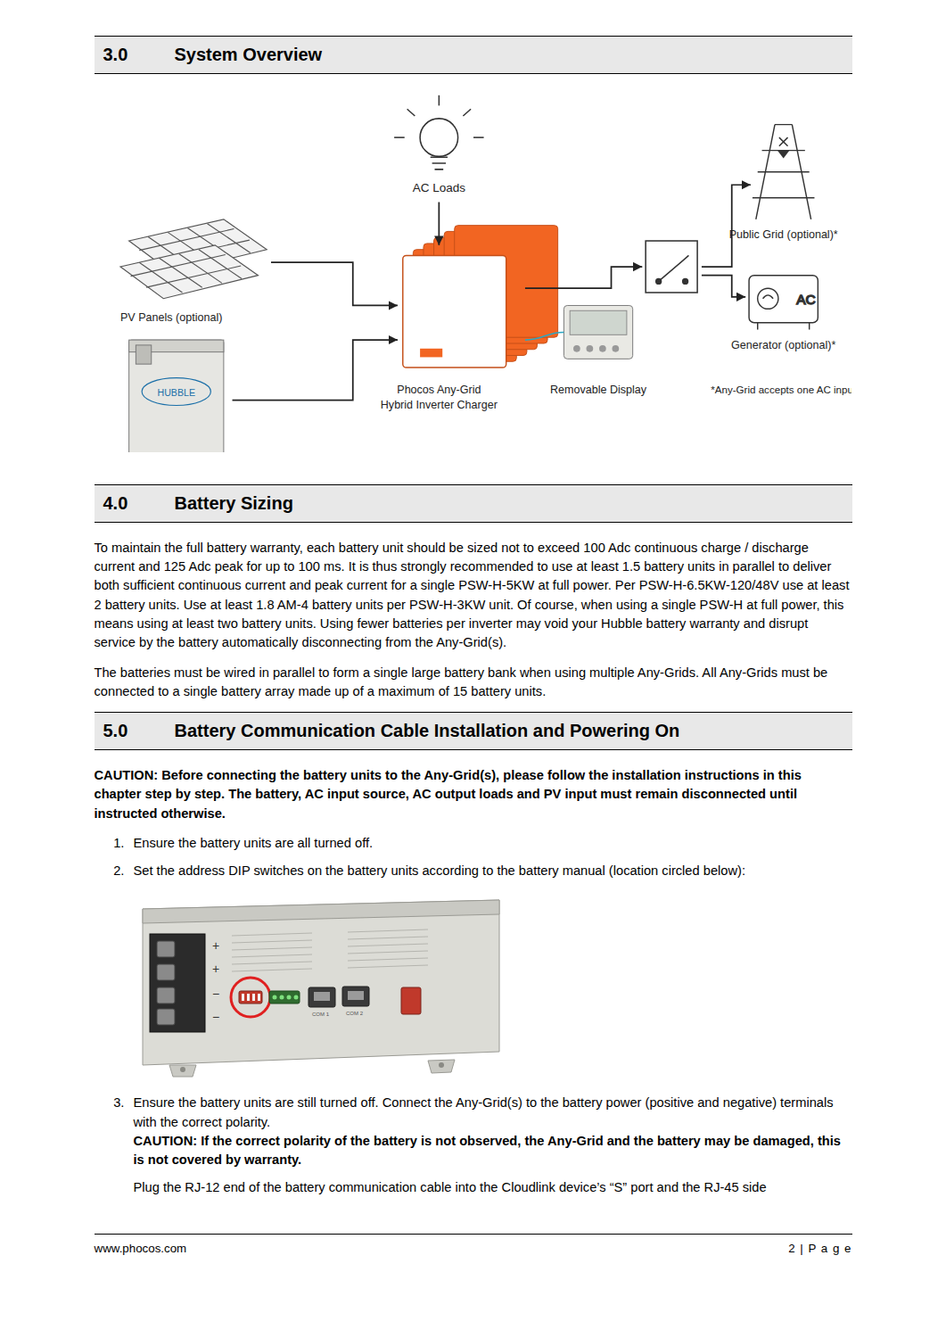3.0 System Overview
PV Panels (optional) HUBBLE Hubble battery unit(s) AC Loads Phocos Any-Grid Hybrid Inverter Charger Removable Display Public Grid (optional)* AC Generator (optional)* *Any-Grid accepts one AC input
4.0 Battery Sizing
To maintain the full battery warranty, each battery unit should be sized not to exceed 100 Adc continuous charge / discharge current and 125 Adc peak for up to 100 ms. It is thus strongly recommended to use at least 1.5 battery units in parallel to deliver both sufficient continuous current and peak current for a single PSW-H-5KW at full power. Per PSW-H-6.5KW-120/48V use at least 2 battery units. Use at least 1.8 AM-4 battery units per PSW-H-3KW unit. Of course, when using a single PSW-H at full power, this means using at least two battery units. Using fewer batteries per inverter may void your Hubble battery warranty and disrupt service by the battery automatically disconnecting from the Any-Grid(s).
The batteries must be wired in parallel to form a single large battery bank when using multiple Any-Grids. All Any-Grids must be connected to a single battery array made up of a maximum of 15 battery units.
5.0 Battery Communication Cable Installation and Powering On
CAUTION: Before connecting the battery units to the Any-Grid(s), please follow the installation instructions in this chapter step by step. The battery, AC input source, AC output loads and PV input must remain disconnected until instructed otherwise.
Ensure the battery units are all turned off.
Set the address DIP switches on the battery units according to the battery manual (location circled below):
+ + − − COM 1 COM 2
Ensure the battery units are still turned off. Connect the Any-Grid(s) to the battery power (positive and negative) terminals with the correct polarity.
CAUTION: If the correct polarity of the battery is not observed, the Any-Grid and the battery may be damaged, this is not covered by warranty.
Plug the RJ-12 end of the battery communication cable into the Cloudlink device’s “S” port and the RJ-45 side
www.phocos.com 2 | P a g e